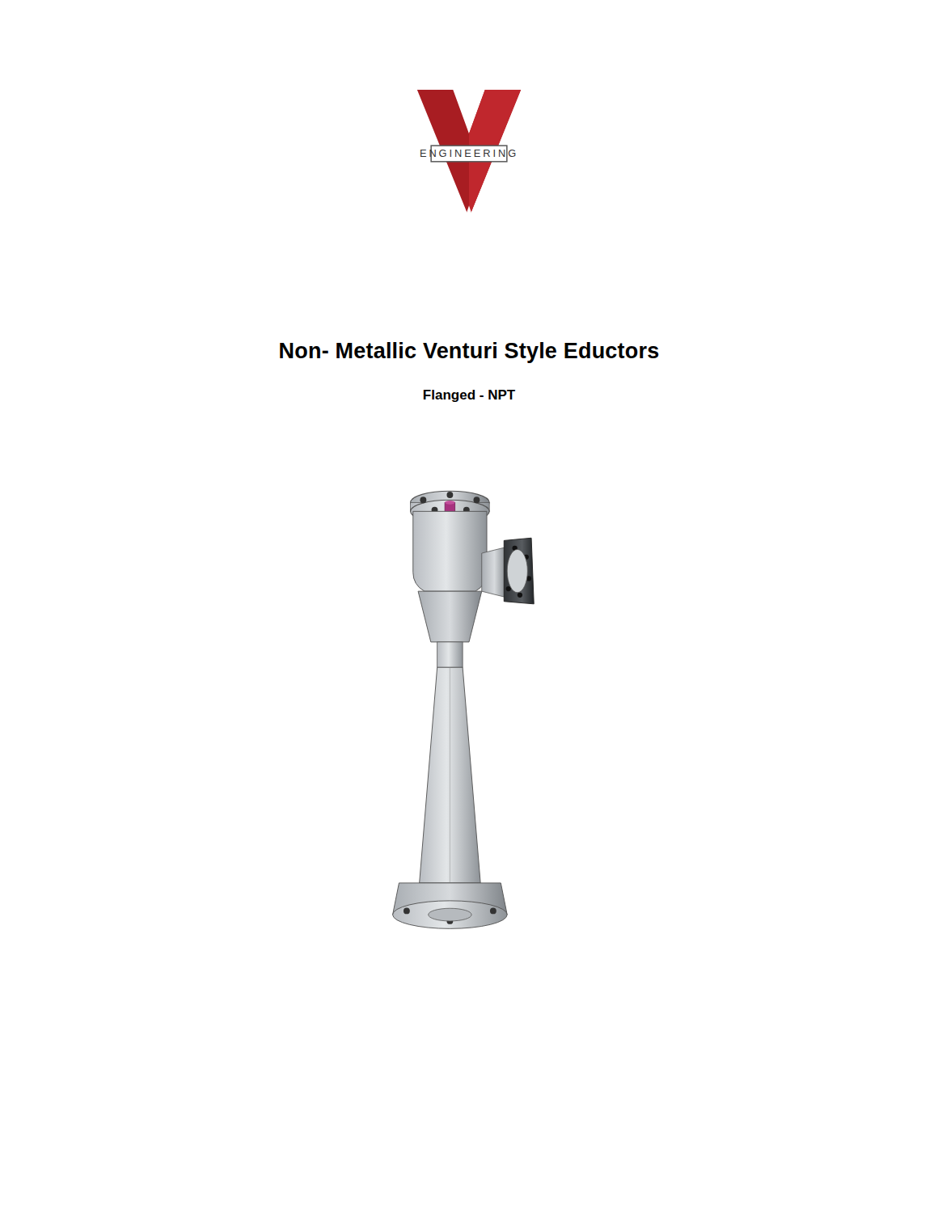Non- Metallic Venturi Style Eductors
Flanged - NPT